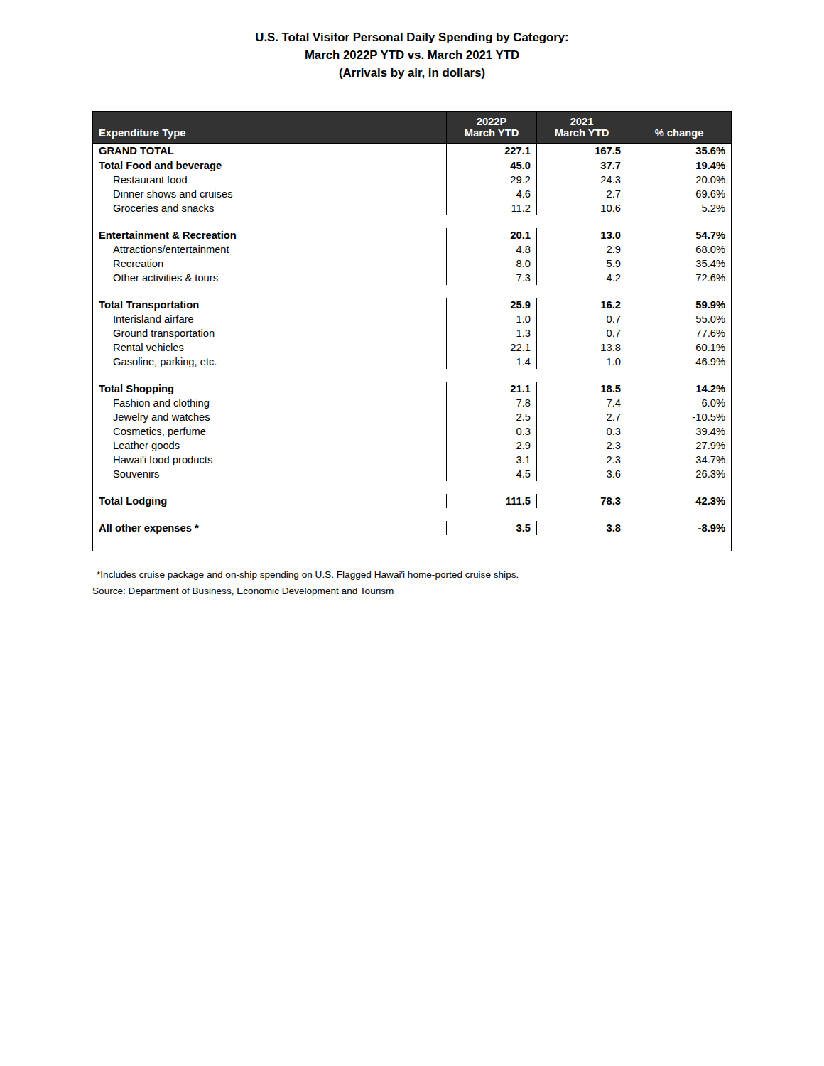U.S. Total Visitor Personal Daily Spending by Category:
March 2022P YTD vs. March 2021 YTD
(Arrivals by air, in dollars)
| Expenditure Type | 2022P March YTD | 2021 March YTD | % change |
| --- | --- | --- | --- |
| GRAND TOTAL | 227.1 | 167.5 | 35.6% |
| Total Food and beverage | 45.0 | 37.7 | 19.4% |
| Restaurant food | 29.2 | 24.3 | 20.0% |
| Dinner shows and cruises | 4.6 | 2.7 | 69.6% |
| Groceries and snacks | 11.2 | 10.6 | 5.2% |
| Entertainment & Recreation | 20.1 | 13.0 | 54.7% |
| Attractions/entertainment | 4.8 | 2.9 | 68.0% |
| Recreation | 8.0 | 5.9 | 35.4% |
| Other activities & tours | 7.3 | 4.2 | 72.6% |
| Total Transportation | 25.9 | 16.2 | 59.9% |
| Interisland airfare | 1.0 | 0.7 | 55.0% |
| Ground transportation | 1.3 | 0.7 | 77.6% |
| Rental vehicles | 22.1 | 13.8 | 60.1% |
| Gasoline, parking, etc. | 1.4 | 1.0 | 46.9% |
| Total Shopping | 21.1 | 18.5 | 14.2% |
| Fashion and clothing | 7.8 | 7.4 | 6.0% |
| Jewelry and watches | 2.5 | 2.7 | -10.5% |
| Cosmetics, perfume | 0.3 | 0.3 | 39.4% |
| Leather goods | 2.9 | 2.3 | 27.9% |
| Hawai'i food products | 3.1 | 2.3 | 34.7% |
| Souvenirs | 4.5 | 3.6 | 26.3% |
| Total Lodging | 111.5 | 78.3 | 42.3% |
| All other expenses * | 3.5 | 3.8 | -8.9% |
*Includes cruise package and on-ship spending on U.S. Flagged Hawai'i home-ported cruise ships.
Source: Department of Business, Economic Development and Tourism